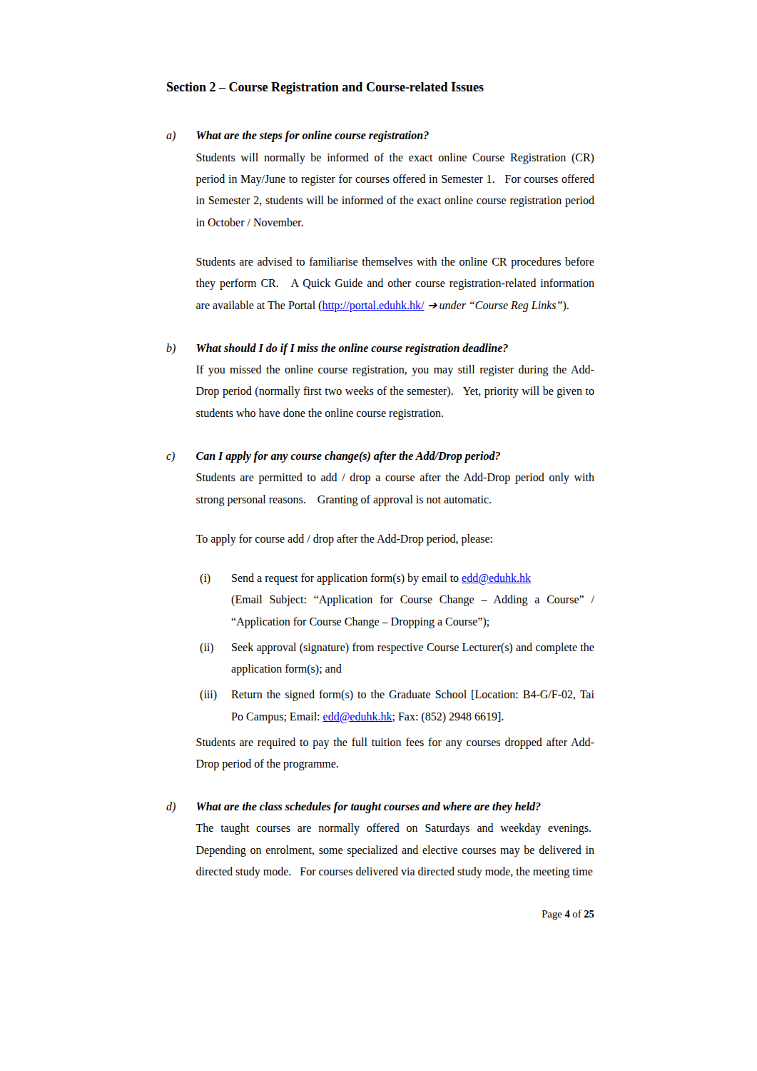Section 2 – Course Registration and Course-related Issues
a)
What are the steps for online course registration?
Students will normally be informed of the exact online Course Registration (CR) period in May/June to register for courses offered in Semester 1. For courses offered in Semester 2, students will be informed of the exact online course registration period in October / November.
Students are advised to familiarise themselves with the online CR procedures before they perform CR. A Quick Guide and other course registration-related information are available at The Portal (http://portal.eduhk.hk/ ➔ under “Course Reg Links”).
b)
What should I do if I miss the online course registration deadline?
If you missed the online course registration, you may still register during the Add-Drop period (normally first two weeks of the semester). Yet, priority will be given to students who have done the online course registration.
c)
Can I apply for any course change(s) after the Add/Drop period?
Students are permitted to add / drop a course after the Add-Drop period only with strong personal reasons. Granting of approval is not automatic.
To apply for course add / drop after the Add-Drop period, please:
(i) Send a request for application form(s) by email to edd@eduhk.hk
(Email Subject: “Application for Course Change – Adding a Course” / “Application for Course Change – Dropping a Course”);
(ii) Seek approval (signature) from respective Course Lecturer(s) and complete the application form(s); and
(iii) Return the signed form(s) to the Graduate School [Location: B4-G/F-02, Tai Po Campus; Email: edd@eduhk.hk; Fax: (852) 2948 6619].
Students are required to pay the full tuition fees for any courses dropped after Add-Drop period of the programme.
d)
What are the class schedules for taught courses and where are they held?
The taught courses are normally offered on Saturdays and weekday evenings. Depending on enrolment, some specialized and elective courses may be delivered in directed study mode. For courses delivered via directed study mode, the meeting time
Page 4 of 25